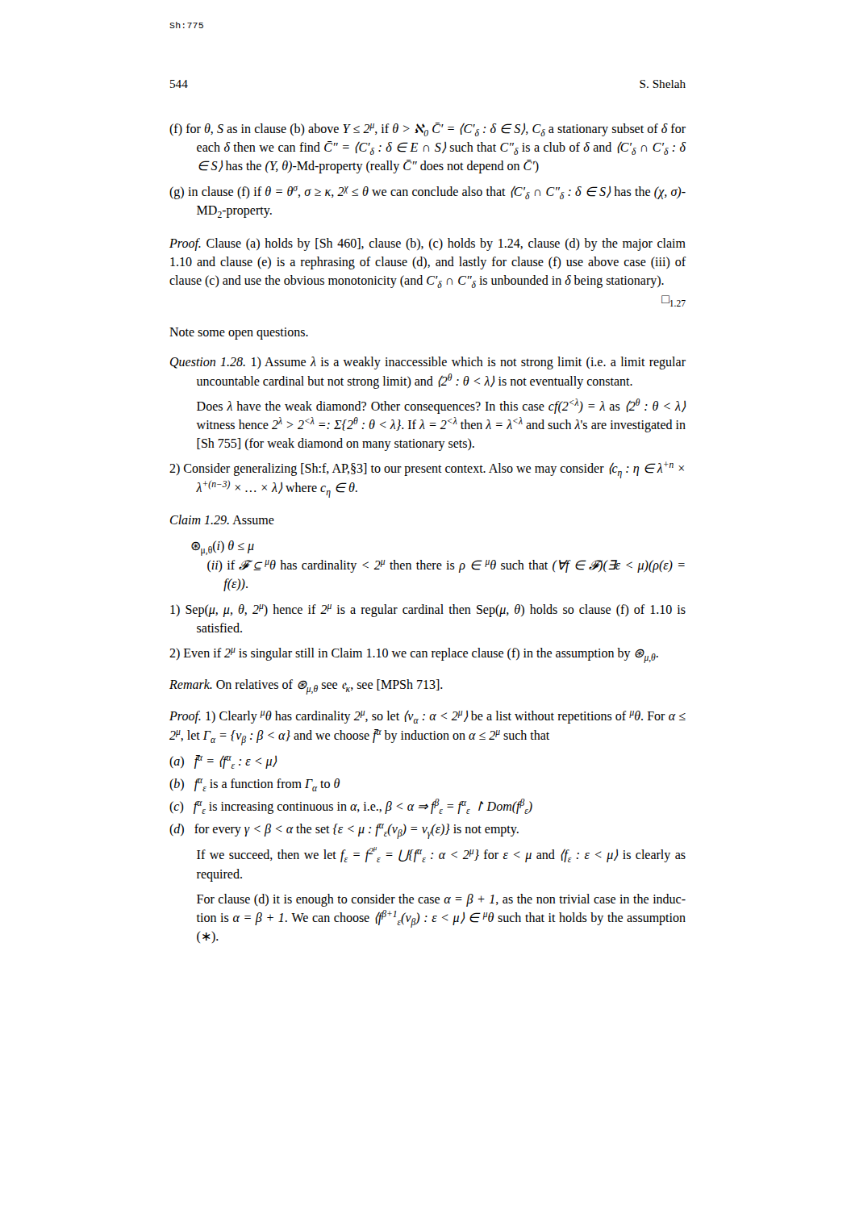Sh:775
544 S. Shelah
(f) for θ, S as in clause (b) above Υ ≤ 2μ, if θ > ℵ0 C̄′ = ⟨C′δ : δ ∈ S⟩, Cδ a stationary subset of δ for each δ then we can find C̄″ = ⟨C′δ : δ ∈ E ∩ S⟩ such that C″δ is a club of δ and ⟨C′δ ∩ C′δ : δ ∈ S⟩ has the (Υ, θ)-Md-property (really C̄″ does not depend on C̄′)
(g) in clause (f) if θ = θσ, σ ≥ κ, 2χ ≤ θ we can conclude also that ⟨C′δ ∩ C″δ : δ ∈ S⟩ has the (χ, σ)-MD2-property.
Proof. Clause (a) holds by [Sh 460], clause (b), (c) holds by 1.24, clause (d) by the major claim 1.10 and clause (e) is a rephrasing of clause (d), and lastly for clause (f) use above case (iii) of clause (c) and use the obvious monotonicity (and C′δ ∩ C″δ is unbounded in δ being stationary). □1.27
Note some open questions.
Question 1.28. 1) Assume λ is a weakly inaccessible which is not strong limit (i.e. a limit regular uncountable cardinal but not strong limit) and ⟨2θ : θ < λ⟩ is not eventually constant.
Does λ have the weak diamond? Other consequences? In this case cf(2<λ) = λ as ⟨2θ : θ < λ⟩ witness hence 2λ > 2<λ =: Σ{2θ : θ < λ}. If λ = 2<λ then λ = λ<λ and such λ's are investigated in [Sh 755] (for weak diamond on many stationary sets).
2) Consider generalizing [Sh:f, AP,§3] to our present context. Also we may consider ⟨cη : η ∈ λ+n × λ+(n−3) × … × λ⟩ where cη ∈ θ.
Claim 1.29. Assume
⊛μ,θ(i) θ ≤ μ (ii) if 𝓕 ⊆ μθ has cardinality < 2μ then there is ρ ∈ μθ such that (∀f ∈ 𝓕)(∃ε < μ)(ρ(ε) = f(ε)).
1) Sep(μ, μ, θ, 2μ) hence if 2μ is a regular cardinal then Sep(μ, θ) holds so clause (f) of 1.10 is satisfied.
2) Even if 2μ is singular still in Claim 1.10 we can replace clause (f) in the assumption by ⊛μ,θ.
Remark. On relatives of ⊛μ,θ see 𝔢κ, see [MPSh 713].
Proof. 1) Clearly μθ has cardinality 2μ, so let ⟨να : α < 2μ⟩ be a list without repetitions of μθ. For α ≤ 2μ, let Γα = {νβ : β < α} and we choose f̄α by induction on α ≤ 2μ such that
(a) f̄α = ⟨fαε : ε < μ⟩
(b) fαε is a function from Γα to θ
(c) fαε is increasing continuous in α, i.e., β < α ⇒ fβε = fαε ↾ Dom(fβε)
(d) for every γ < β < α the set {ε < μ : fαε(νβ) = νγ(ε)} is not empty.
If we succeed, then we let fε = f2με = ⋃{fαε : α < 2μ} for ε < μ and ⟨fε : ε < μ⟩ is clearly as required.
For clause (d) it is enough to consider the case α = β + 1, as the non trivial case in the induction is α = β + 1. We can choose ⟨fβ+1ε(νβ) : ε < μ⟩ ∈ μθ such that it holds by the assumption (∗).